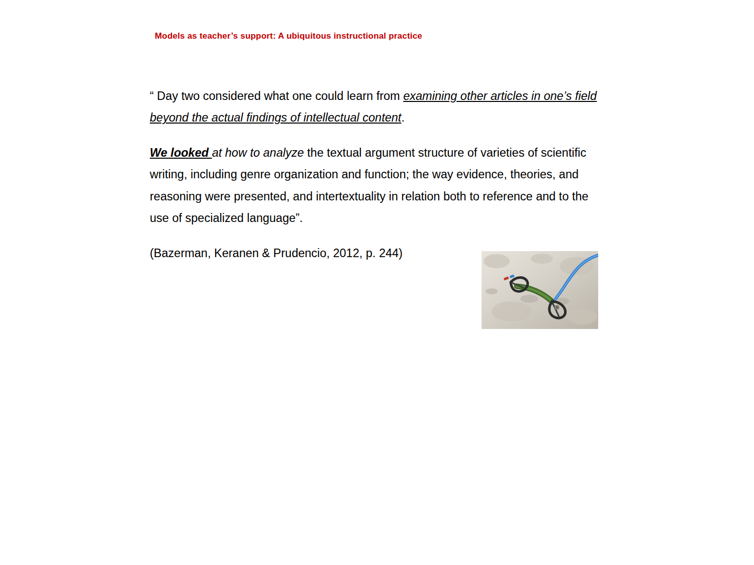Models as teacher’s support: A ubiquitous instructional practice
“ Day two considered what one could learn from examining other articles in one’s field beyond the actual findings of intellectual content.
We looked at how to analyze the textual argument structure of varieties of scientific writing, including genre organization and function; the way evidence, theories, and reasoning were presented, and intertextuality in relation both to reference and to the use of specialized language”.
(Bazerman, Keranen & Prudencio, 2012, p. 244)